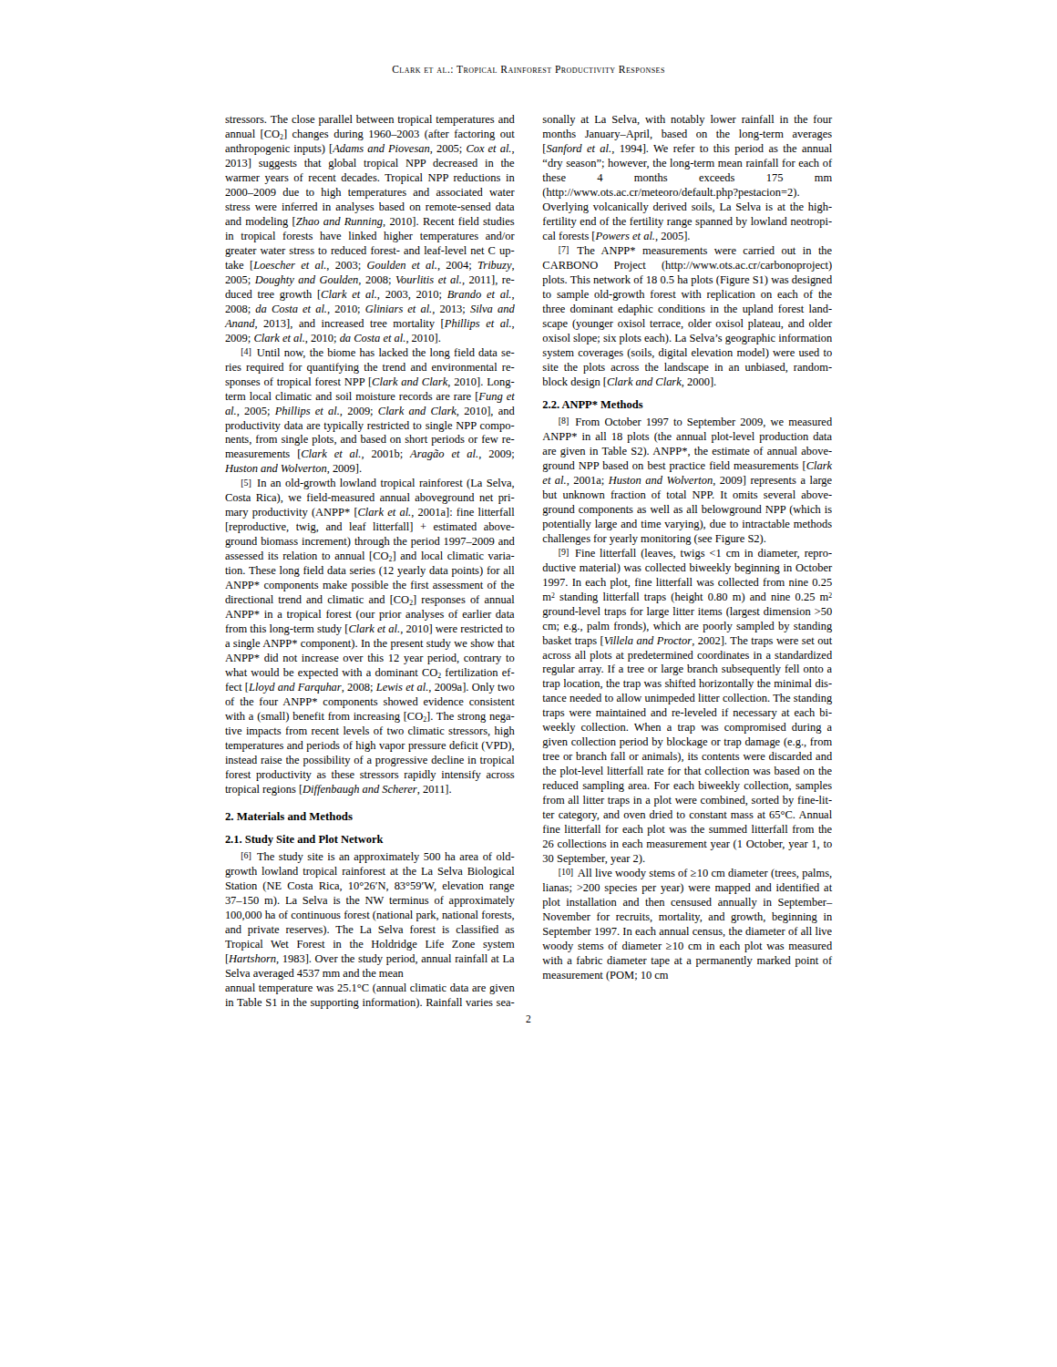Clark et al.: Tropical Rainforest Productivity Responses
stressors. The close parallel between tropical temperatures and annual [CO2] changes during 1960–2003 (after factoring out anthropogenic inputs) [Adams and Piovesan, 2005; Cox et al., 2013] suggests that global tropical NPP decreased in the warmer years of recent decades. Tropical NPP reductions in 2000–2009 due to high temperatures and associated water stress were inferred in analyses based on remote-sensed data and modeling [Zhao and Running, 2010]. Recent field studies in tropical forests have linked higher temperatures and/or greater water stress to reduced forest- and leaf-level net C uptake [Loescher et al., 2003; Goulden et al., 2004; Tribuzy, 2005; Doughty and Goulden, 2008; Vourlitis et al., 2011], reduced tree growth [Clark et al., 2003, 2010; Brando et al., 2008; da Costa et al., 2010; Gliniars et al., 2013; Silva and Anand, 2013], and increased tree mortality [Phillips et al., 2009; Clark et al., 2010; da Costa et al., 2010].
[4] Until now, the biome has lacked the long field data series required for quantifying the trend and environmental responses of tropical forest NPP [Clark and Clark, 2010]. Long-term local climatic and soil moisture records are rare [Fung et al., 2005; Phillips et al., 2009; Clark and Clark, 2010], and productivity data are typically restricted to single NPP components, from single plots, and based on short periods or few re-measurements [Clark et al., 2001b; Aragão et al., 2009; Huston and Wolverton, 2009].
[5] In an old-growth lowland tropical rainforest (La Selva, Costa Rica), we field-measured annual aboveground net primary productivity (ANPP* [Clark et al., 2001a]: fine litterfall [reproductive, twig, and leaf litterfall] + estimated aboveground biomass increment) through the period 1997–2009 and assessed its relation to annual [CO2] and local climatic variation. These long field data series (12 yearly data points) for all ANPP* components make possible the first assessment of the directional trend and climatic and [CO2] responses of annual ANPP* in a tropical forest (our prior analyses of earlier data from this long-term study [Clark et al., 2010] were restricted to a single ANPP* component). In the present study we show that ANPP* did not increase over this 12 year period, contrary to what would be expected with a dominant CO2 fertilization effect [Lloyd and Farquhar, 2008; Lewis et al., 2009a]. Only two of the four ANPP* components showed evidence consistent with a (small) benefit from increasing [CO2]. The strong negative impacts from recent levels of two climatic stressors, high temperatures and periods of high vapor pressure deficit (VPD), instead raise the possibility of a progressive decline in tropical forest productivity as these stressors rapidly intensify across tropical regions [Diffenbaugh and Scherer, 2011].
2. Materials and Methods
2.1. Study Site and Plot Network
[6] The study site is an approximately 500 ha area of old-growth lowland tropical rainforest at the La Selva Biological Station (NE Costa Rica, 10°26′N, 83°59′W, elevation range 37–150 m). La Selva is the NW terminus of approximately 100,000 ha of continuous forest (national park, national forests, and private reserves). The La Selva forest is classified as Tropical Wet Forest in the Holdridge Life Zone system [Hartshorn, 1983]. Over the study period, annual rainfall at La Selva averaged 4537 mm and the mean
annual temperature was 25.1°C (annual climatic data are given in Table S1 in the supporting information). Rainfall varies seasonally at La Selva, with notably lower rainfall in the four months January–April, based on the long-term averages [Sanford et al., 1994]. We refer to this period as the annual “dry season”; however, the long-term mean rainfall for each of these 4 months exceeds 175 mm (http://www.ots.ac.cr/meteoro/default.php?pestacion=2). Overlying volcanically derived soils, La Selva is at the high-fertility end of the fertility range spanned by lowland neotropical forests [Powers et al., 2005].
[7] The ANPP* measurements were carried out in the CARBONO Project (http://www.ots.ac.cr/carbonoproject) plots. This network of 18 0.5 ha plots (Figure S1) was designed to sample old-growth forest with replication on each of the three dominant edaphic conditions in the upland forest landscape (younger oxisol terrace, older oxisol plateau, and older oxisol slope; six plots each). La Selva’s geographic information system coverages (soils, digital elevation model) were used to site the plots across the landscape in an unbiased, random-block design [Clark and Clark, 2000].
2.2. ANPP* Methods
[8] From October 1997 to September 2009, we measured ANPP* in all 18 plots (the annual plot-level production data are given in Table S2). ANPP*, the estimate of annual aboveground NPP based on best practice field measurements [Clark et al., 2001a; Huston and Wolverton, 2009] represents a large but unknown fraction of total NPP. It omits several aboveground components as well as all belowground NPP (which is potentially large and time varying), due to intractable methods challenges for yearly monitoring (see Figure S2).
[9] Fine litterfall (leaves, twigs <1 cm in diameter, reproductive material) was collected biweekly beginning in October 1997. In each plot, fine litterfall was collected from nine 0.25 m2 standing litterfall traps (height 0.80 m) and nine 0.25 m2 ground-level traps for large litter items (largest dimension >50 cm; e.g., palm fronds), which are poorly sampled by standing basket traps [Villela and Proctor, 2002]. The traps were set out across all plots at predetermined coordinates in a standardized regular array. If a tree or large branch subsequently fell onto a trap location, the trap was shifted horizontally the minimal distance needed to allow unimpeded litter collection. The standing traps were maintained and re-leveled if necessary at each biweekly collection. When a trap was compromised during a given collection period by blockage or trap damage (e.g., from tree or branch fall or animals), its contents were discarded and the plot-level litterfall rate for that collection was based on the reduced sampling area. For each biweekly collection, samples from all litter traps in a plot were combined, sorted by fine-litter category, and oven dried to constant mass at 65°C. Annual fine litterfall for each plot was the summed litterfall from the 26 collections in each measurement year (1 October, year 1, to 30 September, year 2).
[10] All live woody stems of ≥10 cm diameter (trees, palms, lianas; >200 species per year) were mapped and identified at plot installation and then censused annually in September–November for recruits, mortality, and growth, beginning in September 1997. In each annual census, the diameter of all live woody stems of diameter ≥10 cm in each plot was measured with a fabric diameter tape at a permanently marked point of measurement (POM; 10 cm
2